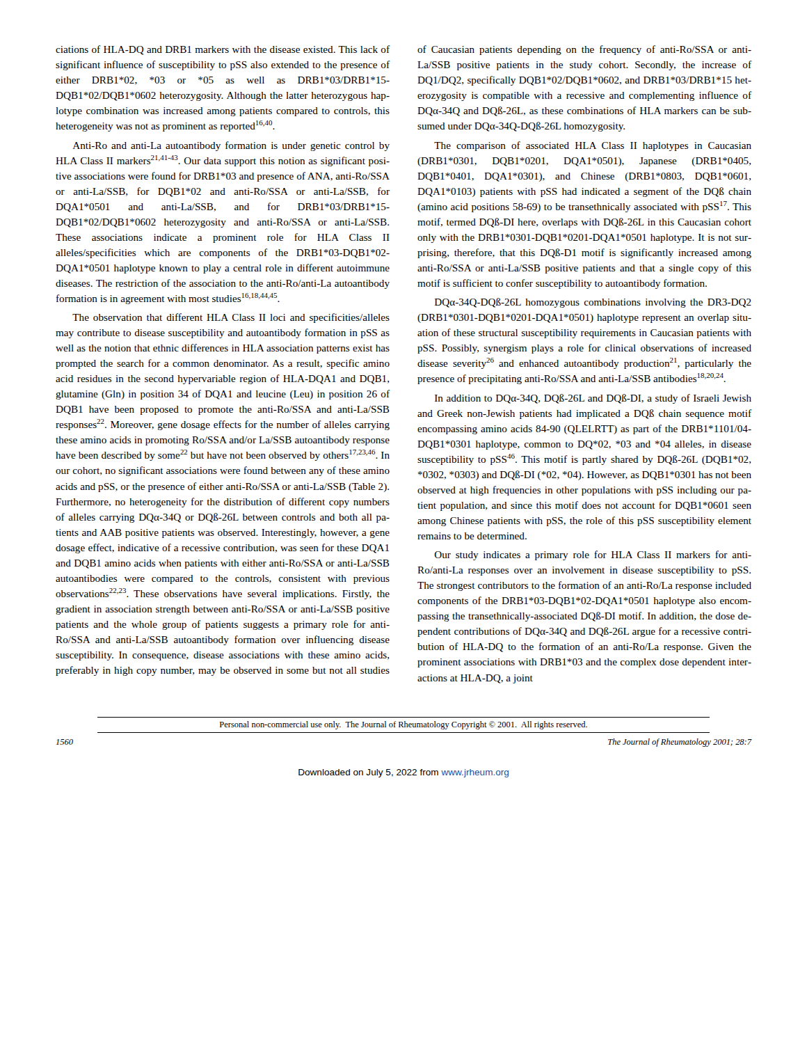ciations of HLA-DQ and DRB1 markers with the disease existed. This lack of significant influence of susceptibility to pSS also extended to the presence of either DRB1*02, *03 or *05 as well as DRB1*03/DRB1*15-DQB1*02/DQB1*0602 heterozygosity. Although the latter heterozygous haplotype combination was increased among patients compared to controls, this heterogeneity was not as prominent as reported16,40.
Anti-Ro and anti-La autoantibody formation is under genetic control by HLA Class II markers21,41-43. Our data support this notion as significant positive associations were found for DRB1*03 and presence of ANA, anti-Ro/SSA or anti-La/SSB, for DQB1*02 and anti-Ro/SSA or anti-La/SSB, for DQA1*0501 and anti-La/SSB, and for DRB1*03/DRB1*15-DQB1*02/DQB1*0602 heterozygosity and anti-Ro/SSA or anti-La/SSB. These associations indicate a prominent role for HLA Class II alleles/specificities which are components of the DRB1*03-DQB1*02-DQA1*0501 haplotype known to play a central role in different autoimmune diseases. The restriction of the association to the anti-Ro/anti-La autoantibody formation is in agreement with most studies16,18,44,45.
The observation that different HLA Class II loci and specificities/alleles may contribute to disease susceptibility and autoantibody formation in pSS as well as the notion that ethnic differences in HLA association patterns exist has prompted the search for a common denominator. As a result, specific amino acid residues in the second hypervariable region of HLA-DQA1 and DQB1, glutamine (Gln) in position 34 of DQA1 and leucine (Leu) in position 26 of DQB1 have been proposed to promote the anti-Ro/SSA and anti-La/SSB responses22. Moreover, gene dosage effects for the number of alleles carrying these amino acids in promoting Ro/SSA and/or La/SSB autoantibody response have been described by some22 but have not been observed by others17,23,46. In our cohort, no significant associations were found between any of these amino acids and pSS, or the presence of either anti-Ro/SSA or anti-La/SSB (Table 2). Furthermore, no heterogeneity for the distribution of different copy numbers of alleles carrying DQα-34Q or DQß-26L between controls and both all patients and AAB positive patients was observed. Interestingly, however, a gene dosage effect, indicative of a recessive contribution, was seen for these DQA1 and DQB1 amino acids when patients with either anti-Ro/SSA or anti-La/SSB autoantibodies were compared to the controls, consistent with previous observations22,23. These observations have several implications. Firstly, the gradient in association strength between anti-Ro/SSA or anti-La/SSB positive patients and the whole group of patients suggests a primary role for anti-Ro/SSA and anti-La/SSB autoantibody formation over influencing disease susceptibility. In consequence, disease associations with these amino acids, preferably in high copy number, may be observed in some but not all studies of Caucasian patients depending on the frequency of anti-Ro/SSA or anti-La/SSB positive patients in the study cohort. Secondly, the increase of DQ1/DQ2, specifically DQB1*02/DQB1*0602, and DRB1*03/DRB1*15 heterozygosity is compatible with a recessive and complementing influence of DQα-34Q and DQß-26L, as these combinations of HLA markers can be subsumed under DQα-34Q-DQß-26L homozygosity.
The comparison of associated HLA Class II haplotypes in Caucasian (DRB1*0301, DQB1*0201, DQA1*0501), Japanese (DRB1*0405, DQB1*0401, DQA1*0301), and Chinese (DRB1*0803, DQB1*0601, DQA1*0103) patients with pSS had indicated a segment of the DQß chain (amino acid positions 58-69) to be transethnically associated with pSS17. This motif, termed DQß-DI here, overlaps with DQß-26L in this Caucasian cohort only with the DRB1*0301-DQB1*0201-DQA1*0501 haplotype. It is not surprising, therefore, that this DQß-D1 motif is significantly increased among anti-Ro/SSA or anti-La/SSB positive patients and that a single copy of this motif is sufficient to confer susceptibility to autoantibody formation.
DQα-34Q-DQß-26L homozygous combinations involving the DR3-DQ2 (DRB1*0301-DQB1*0201-DQA1*0501) haplotype represent an overlap situation of these structural susceptibility requirements in Caucasian patients with pSS. Possibly, synergism plays a role for clinical observations of increased disease severity26 and enhanced autoantibody production21, particularly the presence of precipitating anti-Ro/SSA and anti-La/SSB antibodies18,20,24.
In addition to DQα-34Q, DQß-26L and DQß-DI, a study of Israeli Jewish and Greek non-Jewish patients had implicated a DQß chain sequence motif encompassing amino acids 84-90 (QLELRTT) as part of the DRB1*1101/04-DQB1*0301 haplotype, common to DQ*02, *03 and *04 alleles, in disease susceptibility to pSS46. This motif is partly shared by DQß-26L (DQB1*02, *0302, *0303) and DQß-DI (*02, *04). However, as DQB1*0301 has not been observed at high frequencies in other populations with pSS including our patient population, and since this motif does not account for DQB1*0601 seen among Chinese patients with pSS, the role of this pSS susceptibility element remains to be determined.
Our study indicates a primary role for HLA Class II markers for anti-Ro/anti-La responses over an involvement in disease susceptibility to pSS. The strongest contributors to the formation of an anti-Ro/La response included components of the DRB1*03-DQB1*02-DQA1*0501 haplotype also encompassing the transethnically-associated DQß-DI motif. In addition, the dose dependent contributions of DQα-34Q and DQß-26L argue for a recessive contribution of HLA-DQ to the formation of an anti-Ro/La response. Given the prominent associations with DRB1*03 and the complex dose dependent interactions at HLA-DQ, a joint
Personal non-commercial use only. The Journal of Rheumatology Copyright © 2001. All rights reserved.
1560 The Journal of Rheumatology 2001; 28:7
Downloaded on July 5, 2022 from www.jrheum.org